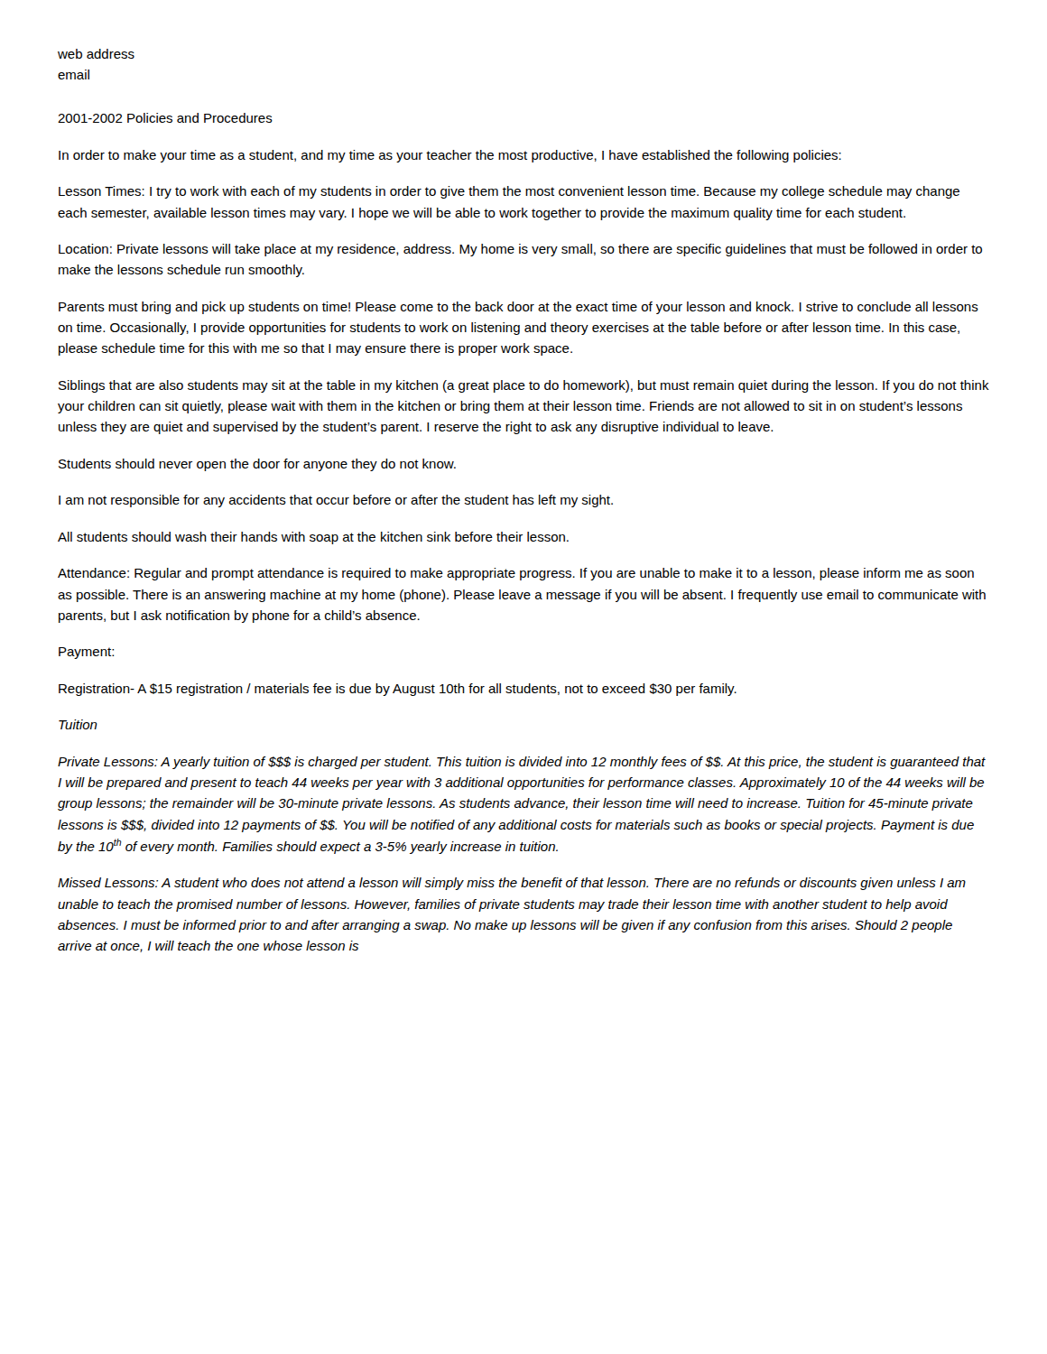web address
email
2001-2002 Policies and Procedures
In order to make your time as a student, and my time as your teacher the most productive, I have established the following policies:
Lesson Times: I try to work with each of my students in order to give them the most convenient lesson time. Because my college schedule may change each semester, available lesson times may vary. I hope we will be able to work together to provide the maximum quality time for each student.
Location: Private lessons will take place at my residence, address. My home is very small, so there are specific guidelines that must be followed in order to make the lessons schedule run smoothly.
Parents must bring and pick up students on time! Please come to the back door at the exact time of your lesson and knock. I strive to conclude all lessons on time. Occasionally, I provide opportunities for students to work on listening and theory exercises at the table before or after lesson time. In this case, please schedule time for this with me so that I may ensure there is proper work space.
Siblings that are also students may sit at the table in my kitchen (a great place to do homework), but must remain quiet during the lesson. If you do not think your children can sit quietly, please wait with them in the kitchen or bring them at their lesson time. Friends are not allowed to sit in on student’s lessons unless they are quiet and supervised by the student’s parent. I reserve the right to ask any disruptive individual to leave.
Students should never open the door for anyone they do not know.
I am not responsible for any accidents that occur before or after the student has left my sight.
All students should wash their hands with soap at the kitchen sink before their lesson.
Attendance: Regular and prompt attendance is required to make appropriate progress. If you are unable to make it to a lesson, please inform me as soon as possible. There is an answering machine at my home (phone). Please leave a message if you will be absent. I frequently use email to communicate with parents, but I ask notification by phone for a child’s absence.
Payment:
Registration- A $15 registration / materials fee is due by August 10th for all students, not to exceed $30 per family.
Tuition
Private Lessons: A yearly tuition of $$$ is charged per student. This tuition is divided into 12 monthly fees of $$. At this price, the student is guaranteed that I will be prepared and present to teach 44 weeks per year with 3 additional opportunities for performance classes. Approximately 10 of the 44 weeks will be group lessons; the remainder will be 30-minute private lessons. As students advance, their lesson time will need to increase. Tuition for 45-minute private lessons is $$$, divided into 12 payments of $$. You will be notified of any additional costs for materials such as books or special projects. Payment is due by the 10th of every month. Families should expect a 3-5% yearly increase in tuition.
Missed Lessons: A student who does not attend a lesson will simply miss the benefit of that lesson. There are no refunds or discounts given unless I am unable to teach the promised number of lessons. However, families of private students may trade their lesson time with another student to help avoid absences. I must be informed prior to and after arranging a swap. No make up lessons will be given if any confusion from this arises. Should 2 people arrive at once, I will teach the one whose lesson is